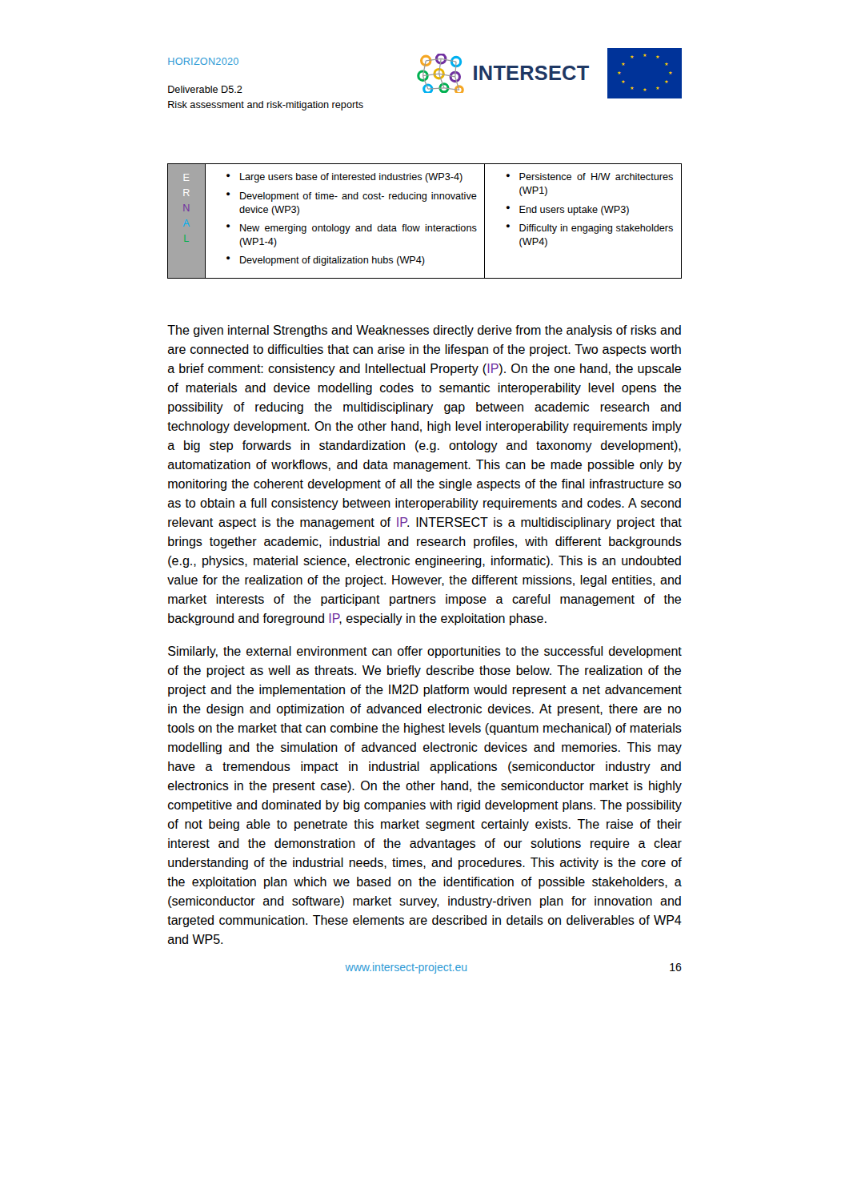HORIZON2020
Deliverable D5.2
Risk assessment and risk-mitigation reports
INTERSECT
★ ★ ★ ★ ★ ★ ★ ★ ★ ★ ★ ★
| E R N A L | Large users base of interested industries (WP3-4) Development of time- and cost- reducing innovative device (WP3) New emerging ontology and data flow interactions (WP1-4) Development of digitalization hubs (WP4) | Persistence of H/W architectures (WP1) End users uptake (WP3) Difficulty in engaging stakeholders (WP4) |
The given internal Strengths and Weaknesses directly derive from the analysis of risks and are connected to difficulties that can arise in the lifespan of the project. Two aspects worth a brief comment: consistency and Intellectual Property (IP). On the one hand, the upscale of materials and device modelling codes to semantic interoperability level opens the possibility of reducing the multidisciplinary gap between academic research and technology development. On the other hand, high level interoperability requirements imply a big step forwards in standardization (e.g. ontology and taxonomy development), automatization of workflows, and data management. This can be made possible only by monitoring the coherent development of all the single aspects of the final infrastructure so as to obtain a full consistency between interoperability requirements and codes. A second relevant aspect is the management of IP. INTERSECT is a multidisciplinary project that brings together academic, industrial and research profiles, with different backgrounds (e.g., physics, material science, electronic engineering, informatic). This is an undoubted value for the realization of the project. However, the different missions, legal entities, and market interests of the participant partners impose a careful management of the background and foreground IP, especially in the exploitation phase.
Similarly, the external environment can offer opportunities to the successful development of the project as well as threats. We briefly describe those below. The realization of the project and the implementation of the IM2D platform would represent a net advancement in the design and optimization of advanced electronic devices. At present, there are no tools on the market that can combine the highest levels (quantum mechanical) of materials modelling and the simulation of advanced electronic devices and memories. This may have a tremendous impact in industrial applications (semiconductor industry and electronics in the present case). On the other hand, the semiconductor market is highly competitive and dominated by big companies with rigid development plans. The possibility of not being able to penetrate this market segment certainly exists. The raise of their interest and the demonstration of the advantages of our solutions require a clear understanding of the industrial needs, times, and procedures. This activity is the core of the exploitation plan which we based on the identification of possible stakeholders, a (semiconductor and software) market survey, industry-driven plan for innovation and targeted communication. These elements are described in details on deliverables of WP4 and WP5.
www.intersect-project.eu
16